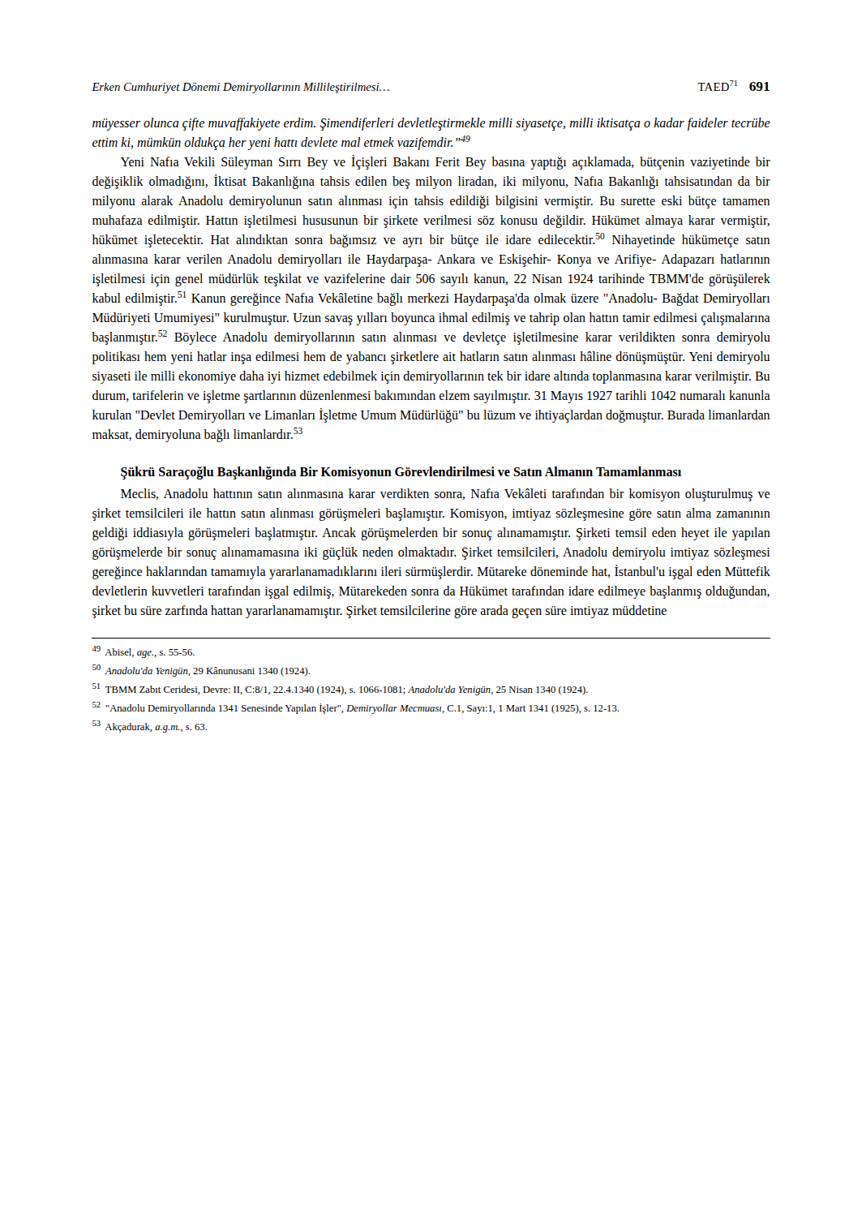Erken Cumhuriyet Dönemi Demiryollarının Millileştirilmesi… TAED71691
müyesser olunca çifte muvaffakiyete erdim. Şimendiferleri devletleştirmekle milli siyasetçe, milli iktisatça o kadar faideler tecrübe ettim ki, mümkün oldukça her yeni hattı devlete mal etmek vazifemdir.”49
Yeni Nafıa Vekili Süleyman Sırrı Bey ve İçişleri Bakanı Ferit Bey basına yaptığı açıklamada, bütçenin vaziyetinde bir değişiklik olmadığını, İktisat Bakanlığına tahsis edilen beş milyon liradan, iki milyonu, Nafıa Bakanlığı tahsisatından da bir milyonu alarak Anadolu demiryolunun satın alınması için tahsis edildiği bilgisini vermiştir. Bu surette eski bütçe tamamen muhafaza edilmiştir. Hattın işletilmesi hususunun bir şirkete verilmesi söz konusu değildir. Hükümet almaya karar vermiştir, hükümet işletecektir. Hat alındıktan sonra bağımsız ve ayrı bir bütçe ile idare edilecektir.50 Nihayetinde hükümetçe satın alınmasına karar verilen Anadolu demiryolları ile Haydarpaşa- Ankara ve Eskişehir- Konya ve Arifiye- Adapazarı hatlarının işletilmesi için genel müdürlük teşkilat ve vazifelerine dair 506 sayılı kanun, 22 Nisan 1924 tarihinde TBMM'de görüşülerek kabul edilmiştir.51 Kanun gereğince Nafıa Vekâletine bağlı merkezi Haydarpaşa'da olmak üzere "Anadolu- Bağdat Demiryolları Müdüriyeti Umumiyesi" kurulmuştur. Uzun savaş yılları boyunca ihmal edilmiş ve tahrip olan hattın tamir edilmesi çalışmalarına başlanmıştır.52 Böylece Anadolu demiryollarının satın alınması ve devletçe işletilmesine karar verildikten sonra demiryolu politikası hem yeni hatlar inşa edilmesi hem de yabancı şirketlere ait hatların satın alınması hâline dönüşmüştür. Yeni demiryolu siyaseti ile milli ekonomiye daha iyi hizmet edebilmek için demiryollarının tek bir idare altında toplanmasına karar verilmiştir. Bu durum, tarifelerin ve işletme şartlarının düzenlenmesi bakımından elzem sayılmıştır. 31 Mayıs 1927 tarihli 1042 numaralı kanunla kurulan "Devlet Demiryolları ve Limanları İşletme Umum Müdürlüğü" bu lüzum ve ihtiyaçlardan doğmuştur. Burada limanlardan maksat, demiryoluna bağlı limanlardır.53
Şükrü Saraçoğlu Başkanlığında Bir Komisyonun Görevlendirilmesi ve Satın Almanın Tamamlanması
Meclis, Anadolu hattının satın alınmasına karar verdikten sonra, Nafıa Vekâleti tarafından bir komisyon oluşturulmuş ve şirket temsilcileri ile hattın satın alınması görüşmeleri başlamıştır. Komisyon, imtiyaz sözleşmesine göre satın alma zamanının geldiği iddiasıyla görüşmeleri başlatmıştır. Ancak görüşmelerden bir sonuç alınamamıştır. Şirketi temsil eden heyet ile yapılan görüşmelerde bir sonuç alınamamasına iki güçlük neden olmaktadır. Şirket temsilcileri, Anadolu demiryolu imtiyaz sözleşmesi gereğince haklarından tamamıyla yararlanamadıklarını ileri sürmüşlerdir. Mütareke döneminde hat, İstanbul'u işgal eden Müttefik devletlerin kuvvetleri tarafından işgal edilmiş, Mütarekeden sonra da Hükümet tarafından idare edilmeye başlanmış olduğundan, şirket bu süre zarfında hattan yararlanamamıştır. Şirket temsilcilerine göre arada geçen süre imtiyaz müddetine
49 Abisel, age., s. 55-56.
50 Anadolu'da Yenigün, 29 Kânunusani 1340 (1924).
51 TBMM Zabıt Ceridesi, Devre: II, C:8/1, 22.4.1340 (1924), s. 1066-1081; Anadolu'da Yenigün, 25 Nisan 1340 (1924).
52 "Anadolu Demiryollarında 1341 Senesinde Yapılan İşler", Demiryollar Mecmuası, C.1, Sayı:1, 1 Mart 1341 (1925), s. 12-13.
53 Akçadurak, a.g.m., s. 63.